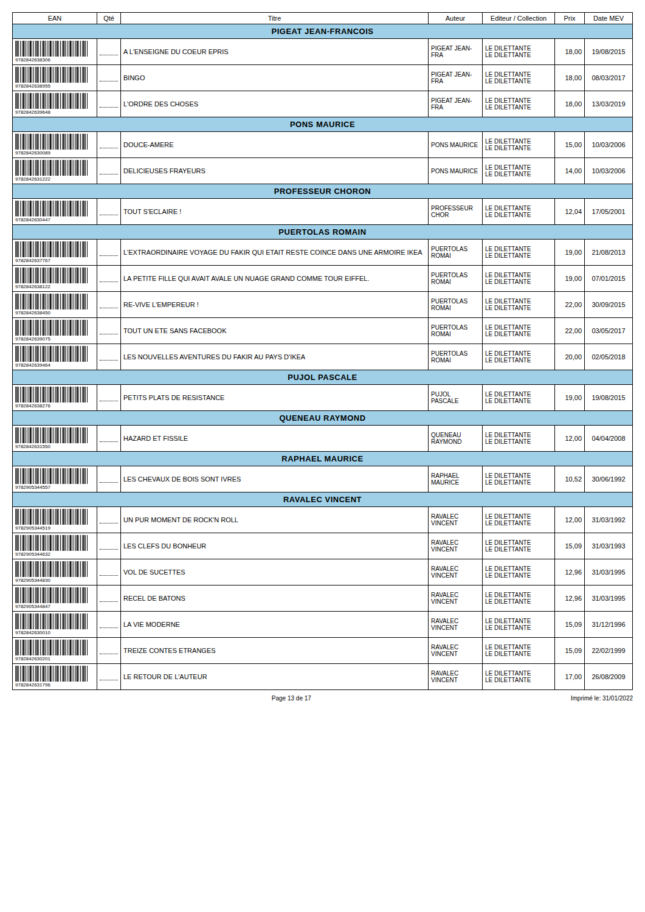| EAN | Qté | Titre | Auteur | Editeur / Collection | Prix | Date MEV |
| --- | --- | --- | --- | --- | --- | --- |
| PIGEAT JEAN-FRANCOIS |
| 9782842638306 | | A L'ENSEIGNE DU COEUR EPRIS | PIGEAT JEAN-FRA | LE DILETTANTE LE DILETTANTE | 18,00 | 19/08/2015 |
| 9782842638955 | | BINGO | PIGEAT JEAN-FRA | LE DILETTANTE LE DILETTANTE | 18,00 | 08/03/2017 |
| 9782842639648 | | L'ORDRE DES CHOSES | PIGEAT JEAN-FRA | LE DILETTANTE LE DILETTANTE | 18,00 | 13/03/2019 |
| PONS MAURICE |
| 9782842630089 | | DOUCE-AMERE | PONS MAURICE | LE DILETTANTE LE DILETTANTE | 15,00 | 10/03/2006 |
| 9782842631222 | | DELICIEUSES FRAYEURS | PONS MAURICE | LE DILETTANTE LE DILETTANTE | 14,00 | 10/03/2006 |
| PROFESSEUR CHORON |
| 9782842630447 | | TOUT S'ECLAIRE ! | PROFESSEUR CHOR | LE DILETTANTE LE DILETTANTE | 12,04 | 17/05/2001 |
| PUERTOLAS ROMAIN |
| 9782842637767 | | L'EXTRAORDINAIRE VOYAGE DU FAKIR QUI ETAIT RESTE COINCE DANS UNE ARMOIRE IKEA | PUERTOLAS ROMAI | LE DILETTANTE LE DILETTANTE | 19,00 | 21/08/2013 |
| 9782842638122 | | LA PETITE FILLE QUI AVAIT AVALE UN NUAGE GRAND COMME TOUR EIFFEL. | PUERTOLAS ROMAI | LE DILETTANTE LE DILETTANTE | 19,00 | 07/01/2015 |
| 9782842638450 | | RE-VIVE L'EMPEREUR ! | PUERTOLAS ROMAI | LE DILETTANTE LE DILETTANTE | 22,00 | 30/09/2015 |
| 9782842639075 | | TOUT UN ETE SANS FACEBOOK | PUERTOLAS ROMAI | LE DILETTANTE LE DILETTANTE | 22,00 | 03/05/2017 |
| 9782842639464 | | LES NOUVELLES AVENTURES DU FAKIR AU PAYS D'IKEA | PUERTOLAS ROMAI | LE DILETTANTE LE DILETTANTE | 20,00 | 02/05/2018 |
| PUJOL PASCALE |
| 9782842638276 | | PETITS PLATS DE RESISTANCE | PUJOL PASCALE | LE DILETTANTE LE DILETTANTE | 19,00 | 19/08/2015 |
| QUENEAU RAYMOND |
| 9782842631550 | | HAZARD ET FISSILE | QUENEAU RAYMOND | LE DILETTANTE LE DILETTANTE | 12,00 | 04/04/2008 |
| RAPHAEL MAURICE |
| 9782905344557 | | LES CHEVAUX DE BOIS SONT IVRES | RAPHAEL MAURICE | LE DILETTANTE LE DILETTANTE | 10,52 | 30/06/1992 |
| RAVALEC VINCENT |
| 9782905344519 | | UN PUR MOMENT DE ROCK'N ROLL | RAVALEC VINCENT | LE DILETTANTE LE DILETTANTE | 12,00 | 31/03/1992 |
| 9782905344632 | | LES CLEFS DU BONHEUR | RAVALEC VINCENT | LE DILETTANTE LE DILETTANTE | 15,09 | 31/03/1993 |
| 9782905344830 | | VOL DE SUCETTES | RAVALEC VINCENT | LE DILETTANTE LE DILETTANTE | 12,96 | 31/03/1995 |
| 9782905344847 | | RECEL DE BATONS | RAVALEC VINCENT | LE DILETTANTE LE DILETTANTE | 12,96 | 31/03/1995 |
| 9782842630010 | | LA VIE MODERNE | RAVALEC VINCENT | LE DILETTANTE LE DILETTANTE | 15,09 | 31/12/1996 |
| 9782842630201 | | TREIZE CONTES ETRANGES | RAVALEC VINCENT | LE DILETTANTE LE DILETTANTE | 15,09 | 22/02/1999 |
| 9782842631796 | | LE RETOUR DE L'AUTEUR | RAVALEC VINCENT | LE DILETTANTE LE DILETTANTE | 17,00 | 26/08/2009 |
Page 13 de 17 Imprimé le: 31/01/2022